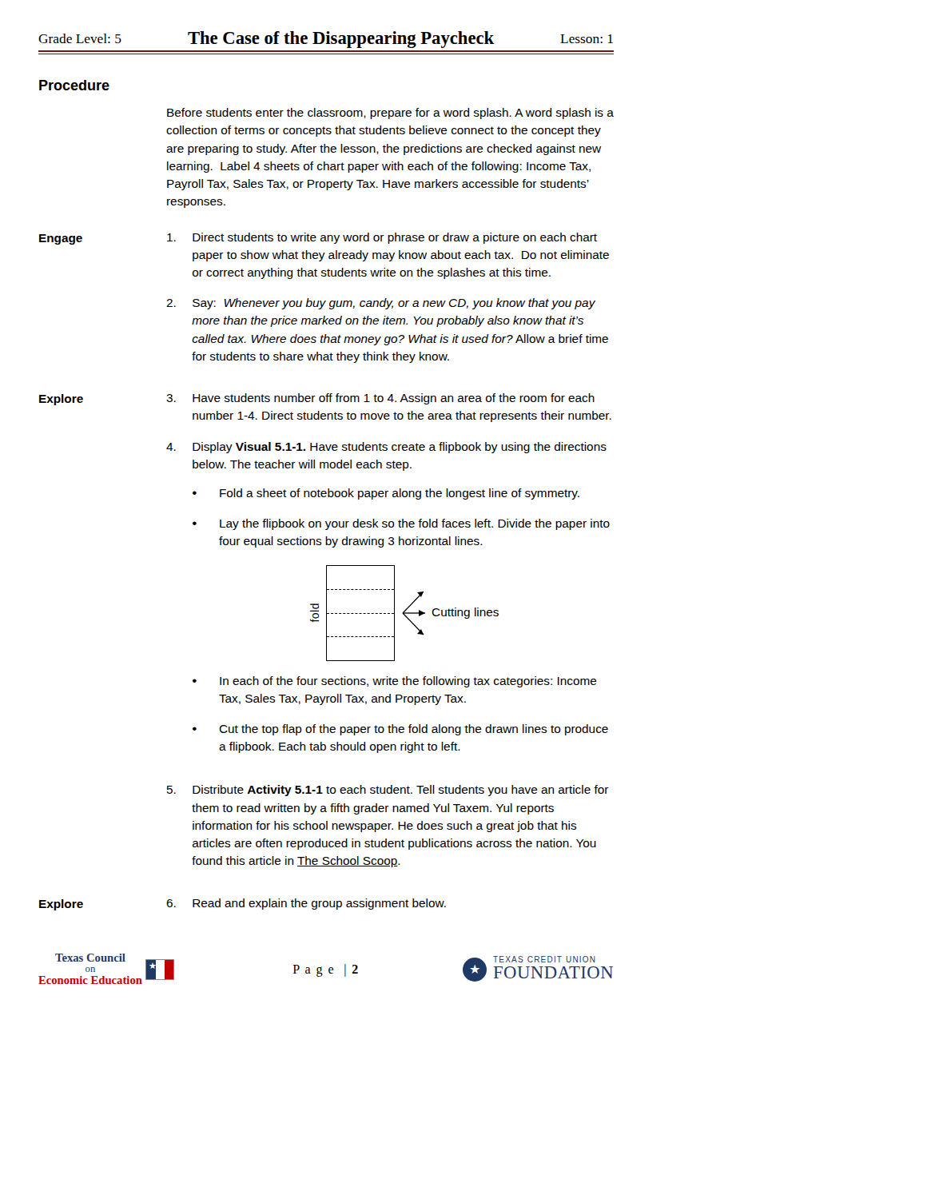Grade Level: 5
The Case of the Disappearing Paycheck
Lesson: 1
Procedure
Before students enter the classroom, prepare for a word splash. A word splash is a collection of terms or concepts that students believe connect to the concept they are preparing to study. After the lesson, the predictions are checked against new learning. Label 4 sheets of chart paper with each of the following: Income Tax, Payroll Tax, Sales Tax, or Property Tax. Have markers accessible for students’ responses.
Engage
1. Direct students to write any word or phrase or draw a picture on each chart paper to show what they already may know about each tax. Do not eliminate or correct anything that students write on the splashes at this time.
2. Say: Whenever you buy gum, candy, or a new CD, you know that you pay more than the price marked on the item. You probably also know that it’s called tax. Where does that money go? What is it used for? Allow a brief time for students to share what they think they know.
Explore
3. Have students number off from 1 to 4. Assign an area of the room for each number 1-4. Direct students to move to the area that represents their number.
4. Display Visual 5.1-1. Have students create a flipbook by using the directions below. The teacher will model each step.
Fold a sheet of notebook paper along the longest line of symmetry.
Lay the flipbook on your desk so the fold faces left. Divide the paper into four equal sections by drawing 3 horizontal lines.
fold
Cutting lines
In each of the four sections, write the following tax categories: Income Tax, Sales Tax, Payroll Tax, and Property Tax.
Cut the top flap of the paper to the fold along the drawn lines to produce a flipbook. Each tab should open right to left.
5. Distribute Activity 5.1-1 to each student. Tell students you have an article for them to read written by a fifth grader named Yul Taxem. Yul reports information for his school newspaper. He does such a great job that his articles are often reproduced in student publications across the nation. You found this article in The School Scoop.
Explore
6. Read and explain the group assignment below.
Texas Council
on
Economic Education
P a g e | 2
★ TEXAS CREDIT UNION FOUNDATION